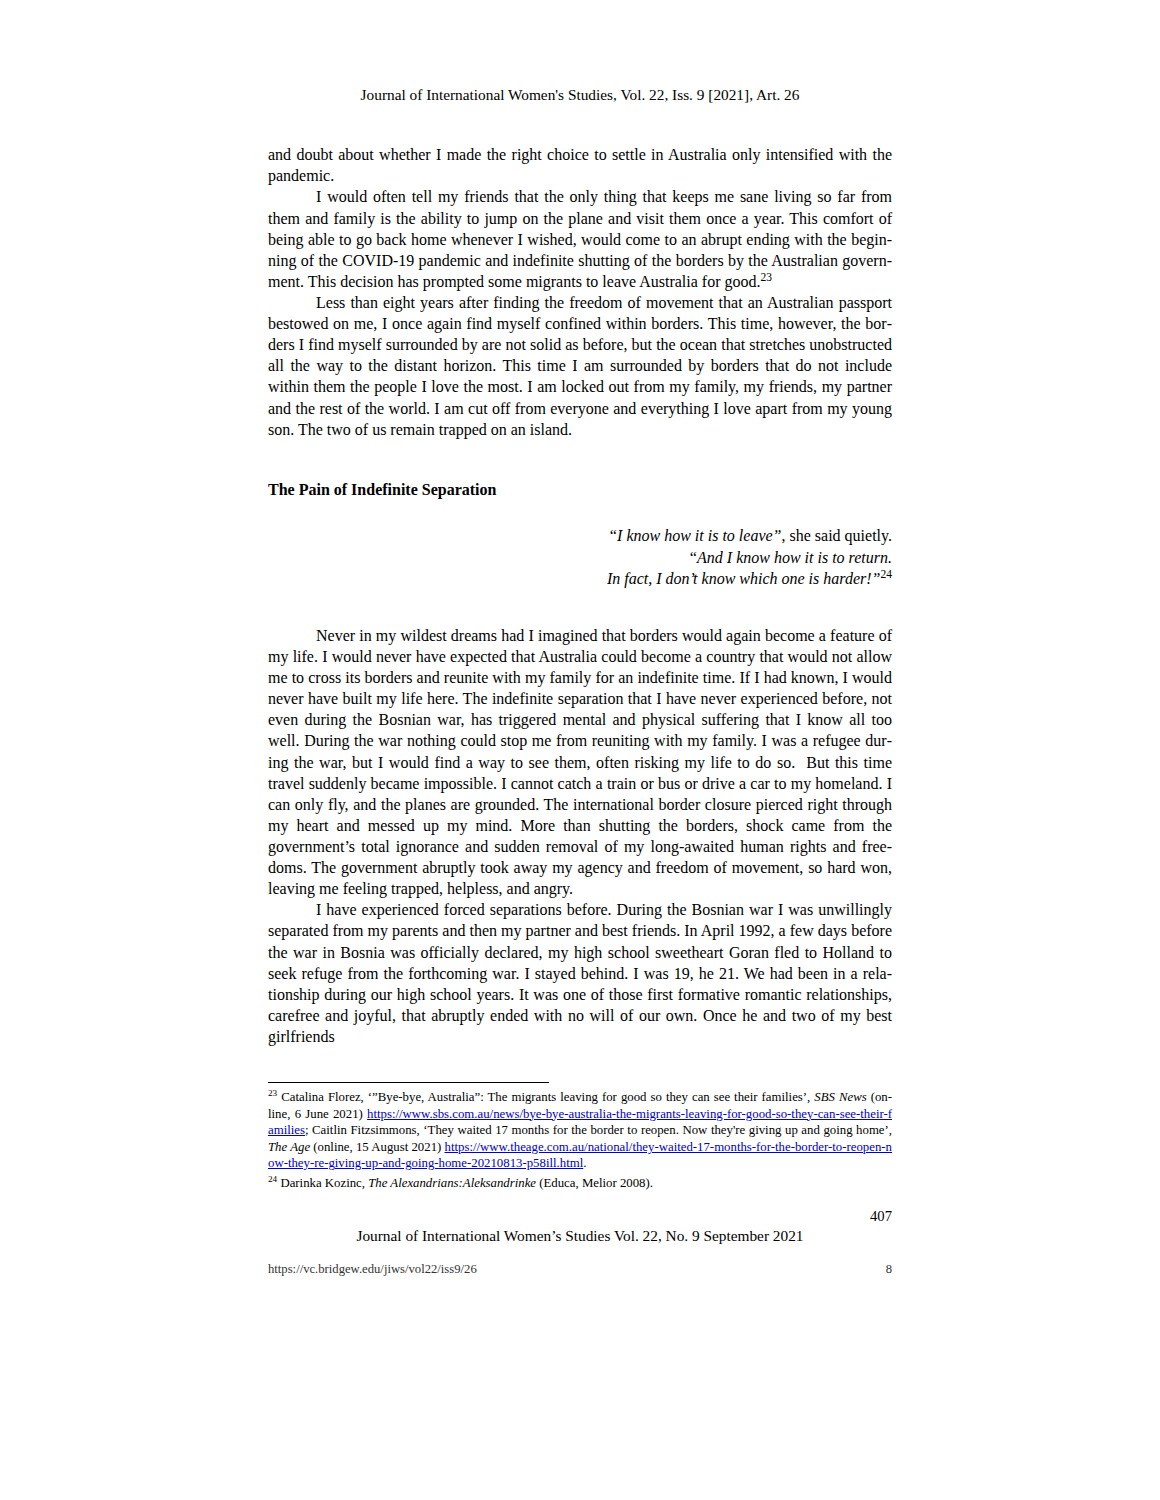Journal of International Women's Studies, Vol. 22, Iss. 9 [2021], Art. 26
and doubt about whether I made the right choice to settle in Australia only intensified with the pandemic.
I would often tell my friends that the only thing that keeps me sane living so far from them and family is the ability to jump on the plane and visit them once a year. This comfort of being able to go back home whenever I wished, would come to an abrupt ending with the beginning of the COVID-19 pandemic and indefinite shutting of the borders by the Australian government. This decision has prompted some migrants to leave Australia for good.23
Less than eight years after finding the freedom of movement that an Australian passport bestowed on me, I once again find myself confined within borders. This time, however, the borders I find myself surrounded by are not solid as before, but the ocean that stretches unobstructed all the way to the distant horizon. This time I am surrounded by borders that do not include within them the people I love the most. I am locked out from my family, my friends, my partner and the rest of the world. I am cut off from everyone and everything I love apart from my young son. The two of us remain trapped on an island.
The Pain of Indefinite Separation
“I know how it is to leave”, she said quietly.
“And I know how it is to return.
In fact, I don’t know which one is harder!”24
Never in my wildest dreams had I imagined that borders would again become a feature of my life. I would never have expected that Australia could become a country that would not allow me to cross its borders and reunite with my family for an indefinite time. If I had known, I would never have built my life here. The indefinite separation that I have never experienced before, not even during the Bosnian war, has triggered mental and physical suffering that I know all too well. During the war nothing could stop me from reuniting with my family. I was a refugee during the war, but I would find a way to see them, often risking my life to do so. But this time travel suddenly became impossible. I cannot catch a train or bus or drive a car to my homeland. I can only fly, and the planes are grounded. The international border closure pierced right through my heart and messed up my mind. More than shutting the borders, shock came from the government’s total ignorance and sudden removal of my long-awaited human rights and freedoms. The government abruptly took away my agency and freedom of movement, so hard won, leaving me feeling trapped, helpless, and angry.
I have experienced forced separations before. During the Bosnian war I was unwillingly separated from my parents and then my partner and best friends. In April 1992, a few days before the war in Bosnia was officially declared, my high school sweetheart Goran fled to Holland to seek refuge from the forthcoming war. I stayed behind. I was 19, he 21. We had been in a relationship during our high school years. It was one of those first formative romantic relationships, carefree and joyful, that abruptly ended with no will of our own. Once he and two of my best girlfriends
23 Catalina Florez, ‘”Bye-bye, Australia”: The migrants leaving for good so they can see their families’, SBS News (online, 6 June 2021) https://www.sbs.com.au/news/bye-bye-australia-the-migrants-leaving-for-good-so-they-can-see-their-families; Caitlin Fitzsimmons, ‘They waited 17 months for the border to reopen. Now they're giving up and going home’, The Age (online, 15 August 2021) https://www.theage.com.au/national/they-waited-17-months-for-the-border-to-reopen-now-they-re-giving-up-and-going-home-20210813-p58ill.html.
24 Darinka Kozinc, The Alexandrians:Aleksandrinke (Educa, Melior 2008).
407
Journal of International Women’s Studies Vol. 22, No. 9 September 2021
https://vc.bridgew.edu/jiws/vol22/iss9/26 8